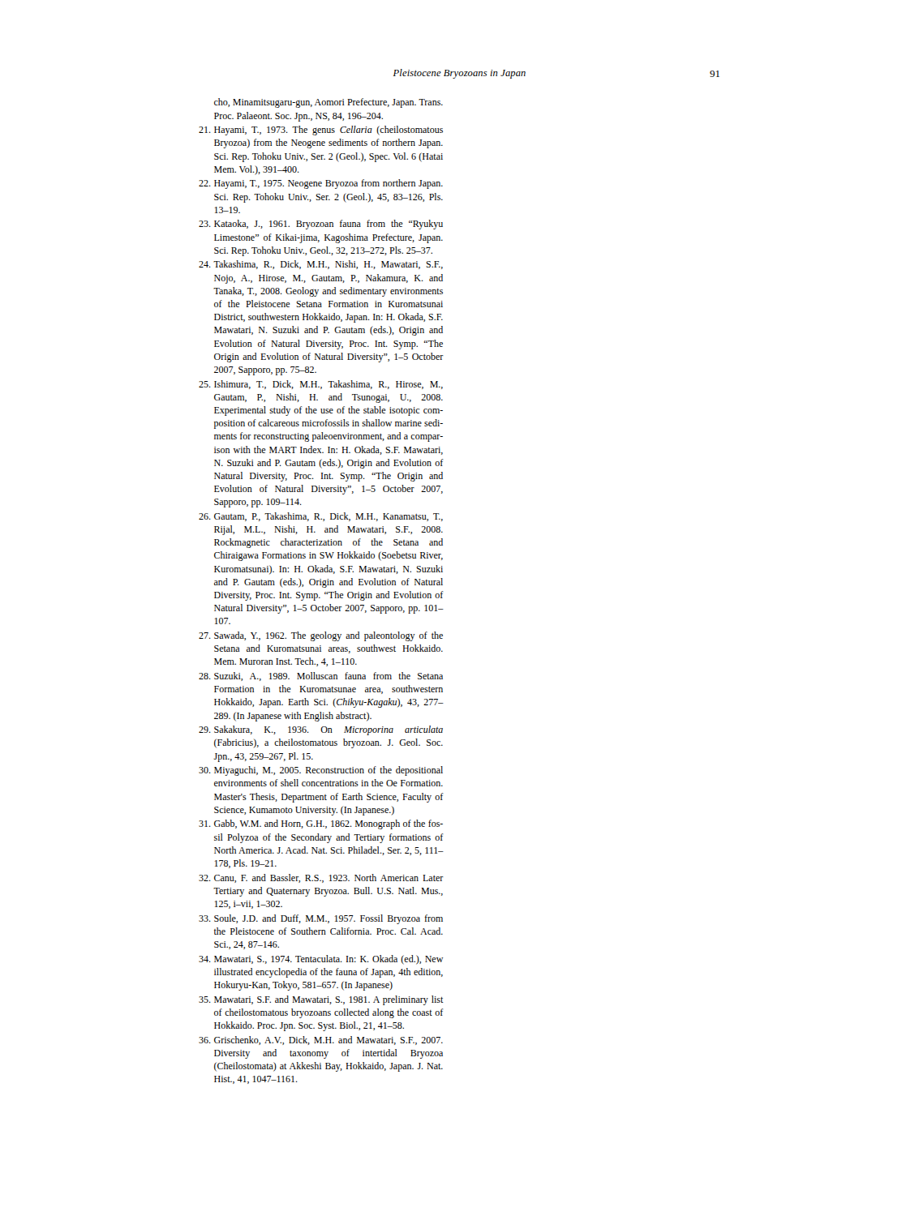Pleistocene Bryozoans in Japan 91
cho, Minamitsugaru-gun, Aomori Prefecture, Japan. Trans. Proc. Palaeont. Soc. Jpn., NS, 84, 196–204.
21. Hayami, T., 1973. The genus Cellaria (cheilostomatous Bryozoa) from the Neogene sediments of northern Japan. Sci. Rep. Tohoku Univ., Ser. 2 (Geol.), Spec. Vol. 6 (Hatai Mem. Vol.), 391–400.
22. Hayami, T., 1975. Neogene Bryozoa from northern Japan. Sci. Rep. Tohoku Univ., Ser. 2 (Geol.), 45, 83–126, Pls. 13–19.
23. Kataoka, J., 1961. Bryozoan fauna from the “Ryukyu Limestone” of Kikai-jima, Kagoshima Prefecture, Japan. Sci. Rep. Tohoku Univ., Geol., 32, 213–272, Pls. 25–37.
24. Takashima, R., Dick, M.H., Nishi, H., Mawatari, S.F., Nojo, A., Hirose, M., Gautam, P., Nakamura, K. and Tanaka, T., 2008. Geology and sedimentary environments of the Pleistocene Setana Formation in Kuromatsunai District, southwestern Hokkaido, Japan. In: H. Okada, S.F. Mawatari, N. Suzuki and P. Gautam (eds.), Origin and Evolution of Natural Diversity, Proc. Int. Symp. “The Origin and Evolution of Natural Diversity”, 1–5 October 2007, Sapporo, pp. 75–82.
25. Ishimura, T., Dick, M.H., Takashima, R., Hirose, M., Gautam, P., Nishi, H. and Tsunogai, U., 2008. Experimental study of the use of the stable isotopic composition of calcareous microfossils in shallow marine sediments for reconstructing paleoenvironment, and a comparison with the MART Index. In: H. Okada, S.F. Mawatari, N. Suzuki and P. Gautam (eds.), Origin and Evolution of Natural Diversity, Proc. Int. Symp. “The Origin and Evolution of Natural Diversity”, 1–5 October 2007, Sapporo, pp. 109–114.
26. Gautam, P., Takashima, R., Dick, M.H., Kanamatsu, T., Rijal, M.L., Nishi, H. and Mawatari, S.F., 2008. Rockmagnetic characterization of the Setana and Chiraigawa Formations in SW Hokkaido (Soebetsu River, Kuromatsunai). In: H. Okada, S.F. Mawatari, N. Suzuki and P. Gautam (eds.), Origin and Evolution of Natural Diversity, Proc. Int. Symp. “The Origin and Evolution of Natural Diversity”, 1–5 October 2007, Sapporo, pp. 101–107.
27. Sawada, Y., 1962. The geology and paleontology of the Setana and Kuromatsunai areas, southwest Hokkaido. Mem. Muroran Inst. Tech., 4, 1–110.
28. Suzuki, A., 1989. Molluscan fauna from the Setana Formation in the Kuromatsunae area, southwestern Hokkaido, Japan. Earth Sci. (Chikyu-Kagaku), 43, 277–289. (In Japanese with English abstract).
29. Sakakura, K., 1936. On Microporina articulata (Fabricius), a cheilostomatous bryozoan. J. Geol. Soc. Jpn., 43, 259–267, Pl. 15.
30. Miyaguchi, M., 2005. Reconstruction of the depositional environments of shell concentrations in the Oe Formation. Master's Thesis, Department of Earth Science, Faculty of Science, Kumamoto University. (In Japanese.)
31. Gabb, W.M. and Horn, G.H., 1862. Monograph of the fossil Polyzoa of the Secondary and Tertiary formations of North America. J. Acad. Nat. Sci. Philadel., Ser. 2, 5, 111–178, Pls. 19–21.
32. Canu, F. and Bassler, R.S., 1923. North American Later Tertiary and Quaternary Bryozoa. Bull. U.S. Natl. Mus., 125, i–vii, 1–302.
33. Soule, J.D. and Duff, M.M., 1957. Fossil Bryozoa from the Pleistocene of Southern California. Proc. Cal. Acad. Sci., 24, 87–146.
34. Mawatari, S., 1974. Tentaculata. In: K. Okada (ed.), New illustrated encyclopedia of the fauna of Japan, 4th edition, Hokuryu-Kan, Tokyo, 581–657. (In Japanese)
35. Mawatari, S.F. and Mawatari, S., 1981. A preliminary list of cheilostomatous bryozoans collected along the coast of Hokkaido. Proc. Jpn. Soc. Syst. Biol., 21, 41–58.
36. Grischenko, A.V., Dick, M.H. and Mawatari, S.F., 2007. Diversity and taxonomy of intertidal Bryozoa (Cheilostomata) at Akkeshi Bay, Hokkaido, Japan. J. Nat. Hist., 41, 1047–1161.